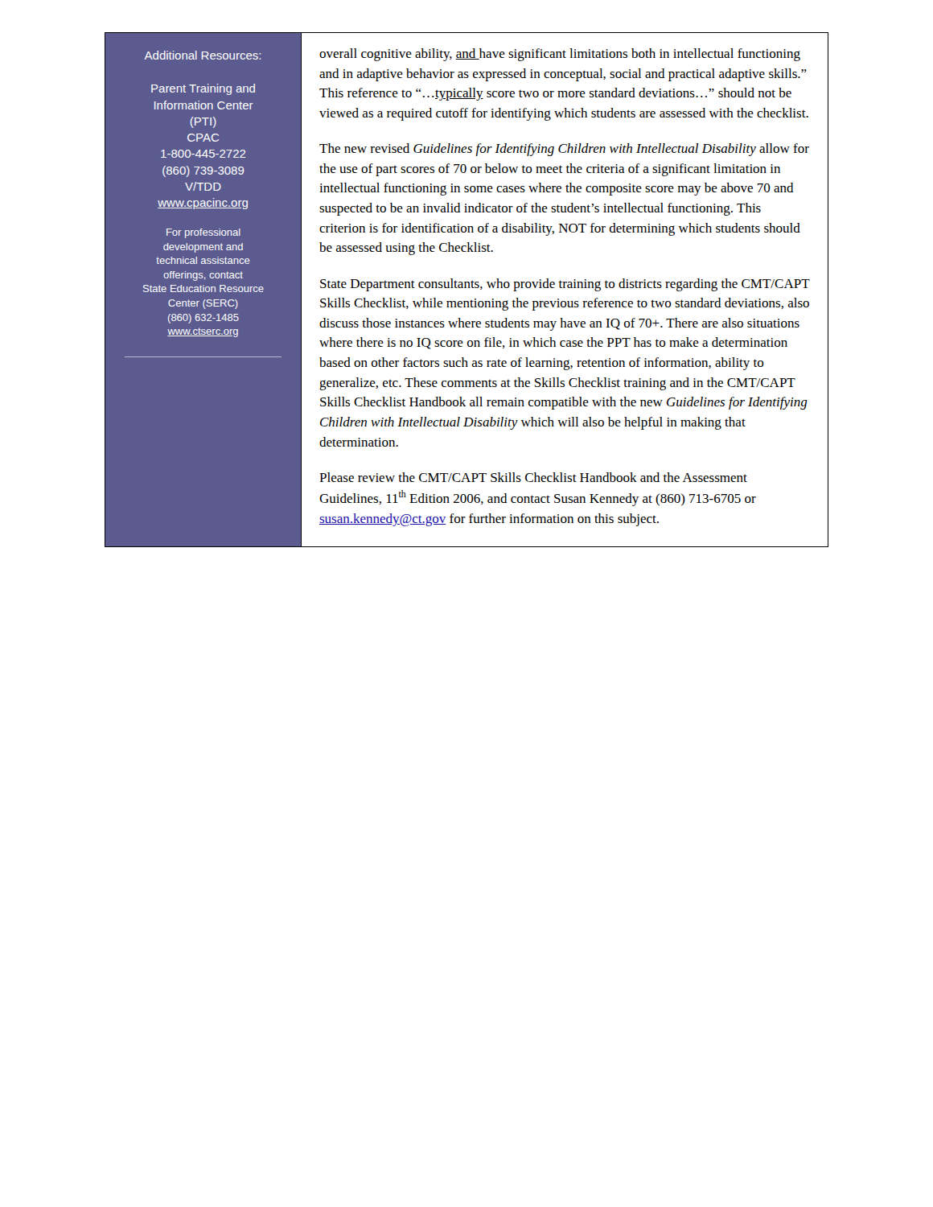| Additional Resources: Parent Training and Information Center (PTI) CPAC 1-800-445-2722 (860) 739-3089 V/TDD www.cpacinc.org For professional development and technical assistance offerings, contact State Education Resource Center (SERC) (860) 632-1485 www.ctserc.org | overall cognitive ability, and have significant limitations both in intellectual functioning and in adaptive behavior as expressed in conceptual, social and practical adaptive skills.” This reference to “… typically score two or more standard deviations…” should not be viewed as a required cutoff for identifying which students are assessed with the checklist. The new revised Guidelines for Identifying Children with Intellectual Disability allow for the use of part scores of 70 or below to meet the criteria of a significant limitation in intellectual functioning in some cases where the composite score may be above 70 and suspected to be an invalid indicator of the student’s intellectual functioning. This criterion is for identification of a disability, NOT for determining which students should be assessed using the Checklist. State Department consultants, who provide training to districts regarding the CMT/CAPT Skills Checklist, while mentioning the previous reference to two standard deviations, also discuss those instances where students may have an IQ of 70+. There are also situations where there is no IQ score on file, in which case the PPT has to make a determination based on other factors such as rate of learning, retention of information, ability to generalize, etc. These comments at the Skills Checklist training and in the CMT/CAPT Skills Checklist Handbook all remain compatible with the new Guidelines for Identifying Children with Intellectual Disability which will also be helpful in making that determination. Please review the CMT/CAPT Skills Checklist Handbook and the Assessment Guidelines, 11 th Edition 2006, and contact Susan Kennedy at (860) 713-6705 or susan.kennedy@ct.gov for further information on this subject. |